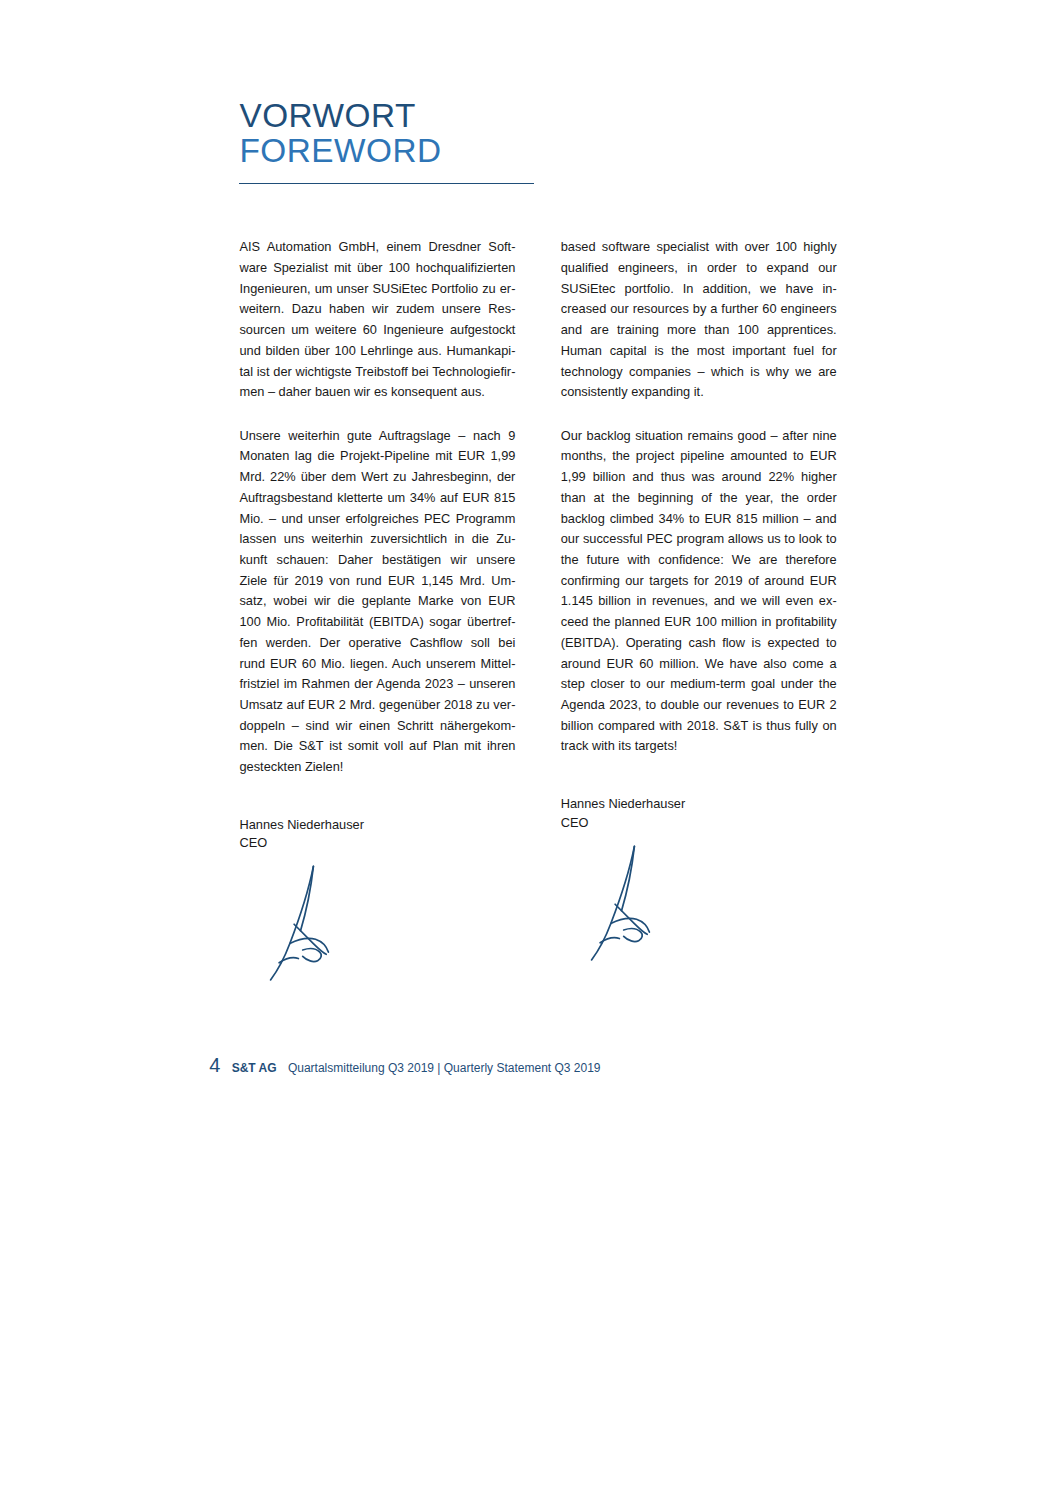VORWORT FOREWORD
AIS Automation GmbH, einem Dresdner Software Spezialist mit über 100 hochqualifizierten Ingenieuren, um unser SUSiEtec Portfolio zu erweitern. Dazu haben wir zudem unsere Ressourcen um weitere 60 Ingenieure aufgestockt und bilden über 100 Lehrlinge aus. Humankapital ist der wichtigste Treibstoff bei Technologiefirmen – daher bauen wir es konsequent aus.
Unsere weiterhin gute Auftragslage – nach 9 Monaten lag die Projekt-Pipeline mit EUR 1,99 Mrd. 22% über dem Wert zu Jahresbeginn, der Auftragsbestand kletterte um 34% auf EUR 815 Mio. – und unser erfolgreiches PEC Programm lassen uns weiterhin zuversichtlich in die Zukunft schauen: Daher bestätigen wir unsere Ziele für 2019 von rund EUR 1,145 Mrd. Umsatz, wobei wir die geplante Marke von EUR 100 Mio. Profitabilität (EBITDA) sogar übertreffen werden. Der operative Cashflow soll bei rund EUR 60 Mio. liegen. Auch unserem Mittelfristziel im Rahmen der Agenda 2023 – unseren Umsatz auf EUR 2 Mrd. gegenüber 2018 zu verdoppeln – sind wir einen Schritt nähergekommen. Die S&T ist somit voll auf Plan mit ihren gesteckten Zielen!
Hannes Niederhauser
CEO
based software specialist with over 100 highly qualified engineers, in order to expand our SUSiEtec portfolio. In addition, we have increased our resources by a further 60 engineers and are training more than 100 apprentices. Human capital is the most important fuel for technology companies – which is why we are consistently expanding it.
Our backlog situation remains good – after nine months, the project pipeline amounted to EUR 1,99 billion and thus was around 22% higher than at the beginning of the year, the order backlog climbed 34% to EUR 815 million – and our successful PEC program allows us to look to the future with confidence: We are therefore confirming our targets for 2019 of around EUR 1.145 billion in revenues, and we will even exceed the planned EUR 100 million in profitability (EBITDA). Operating cash flow is expected to around EUR 60 million. We have also come a step closer to our medium-term goal under the Agenda 2023, to double our revenues to EUR 2 billion compared with 2018. S&T is thus fully on track with its targets!
Hannes Niederhauser
CEO
4 S&T AG Quartalsmitteilung Q3 2019 | Quarterly Statement Q3 2019